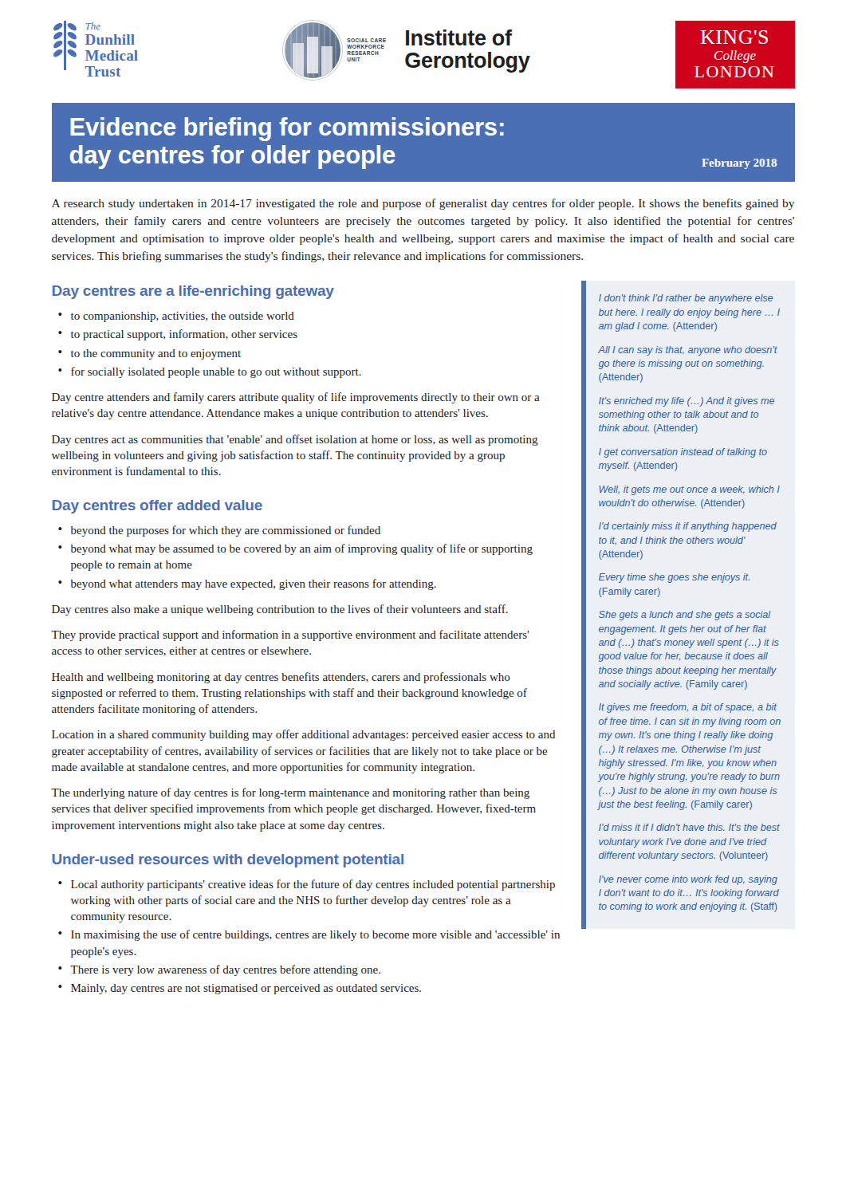The Dunhill Medical Trust
Social Care Workforce Research Unit
Institute of
Gerontology
KING'S College LONDON
Evidence briefing for commissioners:
day centres for older people
February 2018
A research study undertaken in 2014-17 investigated the role and purpose of generalist day centres for older people. It shows the benefits gained by attenders, their family carers and centre volunteers are precisely the outcomes targeted by policy. It also identified the potential for centres' development and optimisation to improve older people's health and wellbeing, support carers and maximise the impact of health and social care services. This briefing summarises the study's findings, their relevance and implications for commissioners.
Day centres are a life-enriching gateway
to companionship, activities, the outside world
to practical support, information, other services
to the community and to enjoyment
for socially isolated people unable to go out without support.
Day centre attenders and family carers attribute quality of life improvements directly to their own or a relative's day centre attendance. Attendance makes a unique contribution to attenders' lives.
Day centres act as communities that 'enable' and offset isolation at home or loss, as well as promoting wellbeing in volunteers and giving job satisfaction to staff. The continuity provided by a group environment is fundamental to this.
Day centres offer added value
beyond the purposes for which they are commissioned or funded
beyond what may be assumed to be covered by an aim of improving quality of life or supporting people to remain at home
beyond what attenders may have expected, given their reasons for attending.
Day centres also make a unique wellbeing contribution to the lives of their volunteers and staff.
They provide practical support and information in a supportive environment and facilitate attenders' access to other services, either at centres or elsewhere.
Health and wellbeing monitoring at day centres benefits attenders, carers and professionals who signposted or referred to them. Trusting relationships with staff and their background knowledge of attenders facilitate monitoring of attenders.
Location in a shared community building may offer additional advantages: perceived easier access to and greater acceptability of centres, availability of services or facilities that are likely not to take place or be made available at standalone centres, and more opportunities for community integration.
The underlying nature of day centres is for long-term maintenance and monitoring rather than being services that deliver specified improvements from which people get discharged. However, fixed-term improvement interventions might also take place at some day centres.
Under-used resources with development potential
Local authority participants' creative ideas for the future of day centres included potential partnership working with other parts of social care and the NHS to further develop day centres' role as a community resource.
In maximising the use of centre buildings, centres are likely to become more visible and 'accessible' in people's eyes.
There is very low awareness of day centres before attending one.
Mainly, day centres are not stigmatised or perceived as outdated services.
I don't think I'd rather be anywhere else but here. I really do enjoy being here … I am glad I come. (Attender)
All I can say is that, anyone who doesn't go there is missing out on something. (Attender)
It's enriched my life (…) And it gives me something other to talk about and to think about. (Attender)
I get conversation instead of talking to myself. (Attender)
Well, it gets me out once a week, which I wouldn't do otherwise. (Attender)
I'd certainly miss it if anything happened to it, and I think the others would' (Attender)
Every time she goes she enjoys it. (Family carer)
She gets a lunch and she gets a social engagement. It gets her out of her flat and (…) that's money well spent (…) it is good value for her, because it does all those things about keeping her mentally and socially active. (Family carer)
It gives me freedom, a bit of space, a bit of free time. I can sit in my living room on my own. It's one thing I really like doing (…) It relaxes me. Otherwise I'm just highly stressed. I'm like, you know when you're highly strung, you're ready to burn (…) Just to be alone in my own house is just the best feeling. (Family carer)
I'd miss it if I didn't have this. It's the best voluntary work I've done and I've tried different voluntary sectors. (Volunteer)
I've never come into work fed up, saying I don't want to do it… It's looking forward to coming to work and enjoying it. (Staff)